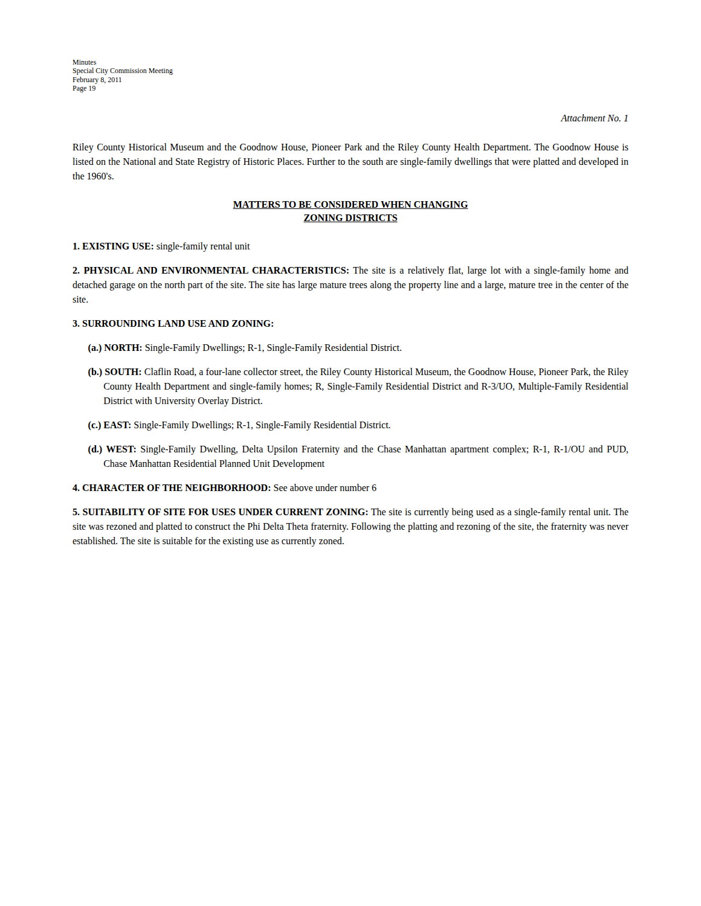Minutes
Special City Commission Meeting
February 8, 2011
Page 19
Attachment No. 1
Riley County Historical Museum and the Goodnow House, Pioneer Park and the Riley County Health Department. The Goodnow House is listed on the National and State Registry of Historic Places. Further to the south are single-family dwellings that were platted and developed in the 1960's.
MATTERS TO BE CONSIDERED WHEN CHANGING
ZONING DISTRICTS
1. EXISTING USE: single-family rental unit
2. PHYSICAL AND ENVIRONMENTAL CHARACTERISTICS: The site is a relatively flat, large lot with a single-family home and detached garage on the north part of the site. The site has large mature trees along the property line and a large, mature tree in the center of the site.
3. SURROUNDING LAND USE AND ZONING:
(a.) NORTH: Single-Family Dwellings; R-1, Single-Family Residential District.
(b.) SOUTH: Claflin Road, a four-lane collector street, the Riley County Historical Museum, the Goodnow House, Pioneer Park, the Riley County Health Department and single-family homes; R, Single-Family Residential District and R-3/UO, Multiple-Family Residential District with University Overlay District.
(c.) EAST: Single-Family Dwellings; R-1, Single-Family Residential District.
(d.) WEST: Single-Family Dwelling, Delta Upsilon Fraternity and the Chase Manhattan apartment complex; R-1, R-1/OU and PUD, Chase Manhattan Residential Planned Unit Development
4. CHARACTER OF THE NEIGHBORHOOD: See above under number 6
5. SUITABILITY OF SITE FOR USES UNDER CURRENT ZONING: The site is currently being used as a single-family rental unit. The site was rezoned and platted to construct the Phi Delta Theta fraternity. Following the platting and rezoning of the site, the fraternity was never established. The site is suitable for the existing use as currently zoned.